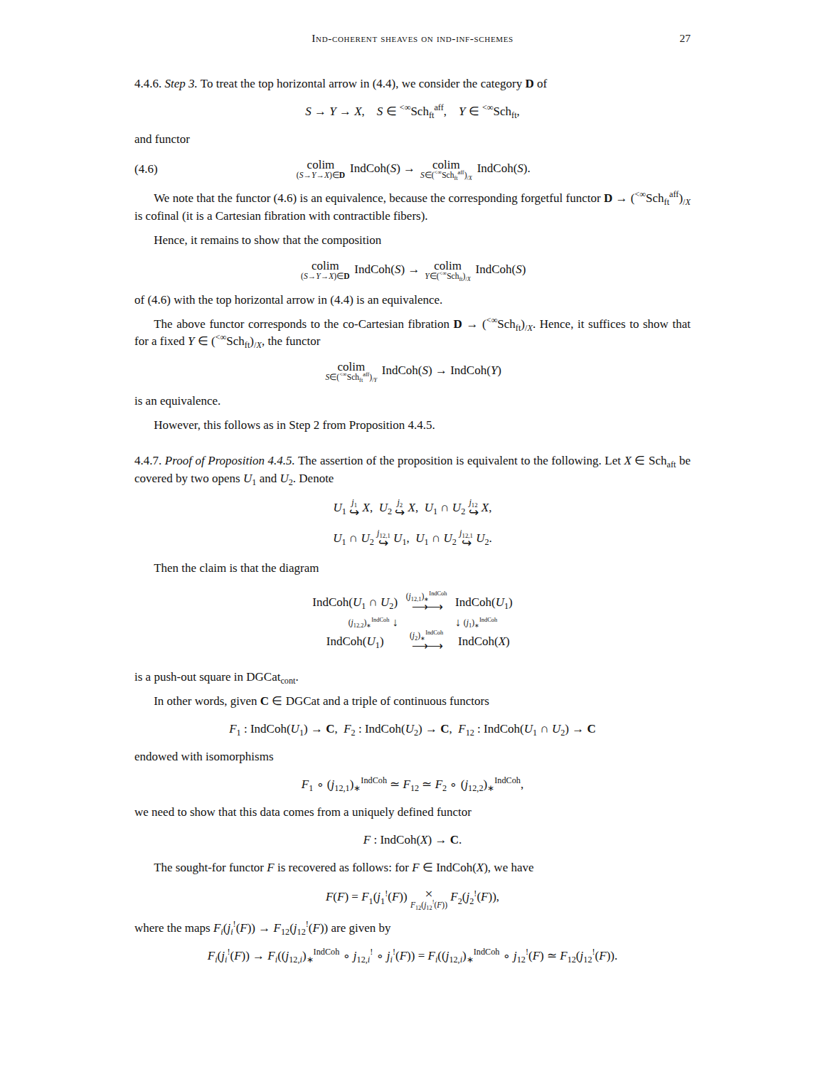Ind-coherent sheaves on ind-inf-schemes 27
4.4.6. Step 3. To treat the top horizontal arrow in (4.4), we consider the category D of
S → Y → X, S ∈ <∞Schftaff, Y ∈ <∞Schft,
and functor
(4.6) colim(S→Y→X)∈D IndCoh(S) → colim S∈(<∞Schftaff)/X IndCoh(S).
We note that the functor (4.6) is an equivalence, because the corresponding forgetful functor D → (<∞Schftaff)/X is cofinal (it is a Cartesian fibration with contractible fibers).
Hence, it remains to show that the composition
colim(S→Y→X)∈D IndCoh(S) → colim Y∈(<∞Schft)/X IndCoh(S)
of (4.6) with the top horizontal arrow in (4.4) is an equivalence.
The above functor corresponds to the co-Cartesian fibration D → (<∞Schft)/X. Hence, it suffices to show that for a fixed Y ∈ (<∞Schft)/X, the functor
colim S∈(<∞Schftaff)/Y IndCoh(S) → IndCoh(Y)
is an equivalence.
However, this follows as in Step 2 from Proposition 4.4.5.
4.4.7. Proof of Proposition 4.4.5. The assertion of the proposition is equivalent to the following. Let X ∈ Schaft be covered by two opens U1 and U2. Denote
U1 j1↪ X, U2 j2↪ X, U1 ∩ U2 j12↪ X,
U1 ∩ U2 j12,1↪ U1, U1 ∩ U2 j12,1↪ U2.
Then the claim is that the diagram
| IndCoh ( U 1 ∩ U 2 ) | ( j 12,1 ) ∗ IndCoh ⟶⟶ | IndCoh ( U 1 ) |
| ( j 12,2 ) ∗ IndCoh ↓ | | ↓ ( j 1 ) ∗ IndCoh |
| IndCoh ( U 1 ) | ( j 2 ) ∗ IndCoh ⟶⟶ | IndCoh ( X ) |
is a push-out square in DGCatcont.
In other words, given C ∈ DGCat and a triple of continuous functors
F1 : IndCoh(U1) → C, F2 : IndCoh(U2) → C, F12 : IndCoh(U1 ∩ U2) → C
endowed with isomorphisms
F1 ∘ (j12,1)∗IndCoh ≃ F12 ≃ F2 ∘ (j12,2)∗IndCoh,
we need to show that this data comes from a uniquely defined functor
F : IndCoh(X) → C.
The sought-for functor F is recovered as follows: for F ∈ IndCoh(X), we have
F(F) = F1(j1!(F)) ×F12(j12!(F)) F2(j2!(F)),
where the maps Fi(ji!(F)) → F12(j12!(F)) are given by
Fi(ji!(F)) → Fi((j12,i)∗IndCoh ∘ j12,i! ∘ ji!(F)) = Fi((j12,i)∗IndCoh ∘ j12!(F) ≃ F12(j12!(F)).